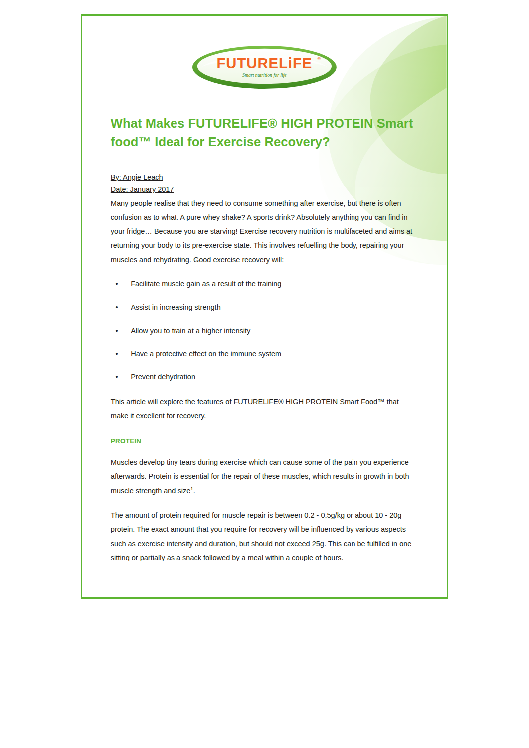FUTURELiFE ® Smart nutrition for life
What Makes FUTURELIFE® HIGH PROTEIN Smart food™ Ideal for Exercise Recovery?
By: Angie Leach
Date: January 2017
Many people realise that they need to consume something after exercise, but there is often confusion as to what. A pure whey shake? A sports drink? Absolutely anything you can find in your fridge… Because you are starving! Exercise recovery nutrition is multifaceted and aims at returning your body to its pre-exercise state. This involves refuelling the body, repairing your muscles and rehydrating. Good exercise recovery will:
Facilitate muscle gain as a result of the training
Assist in increasing strength
Allow you to train at a higher intensity
Have a protective effect on the immune system
Prevent dehydration
This article will explore the features of FUTURELIFE® HIGH PROTEIN Smart Food™ that make it excellent for recovery.
PROTEIN
Muscles develop tiny tears during exercise which can cause some of the pain you experience afterwards. Protein is essential for the repair of these muscles, which results in growth in both muscle strength and size1.
The amount of protein required for muscle repair is between 0.2 - 0.5g/kg or about 10 - 20g protein. The exact amount that you require for recovery will be influenced by various aspects such as exercise intensity and duration, but should not exceed 25g. This can be fulfilled in one sitting or partially as a snack followed by a meal within a couple of hours.